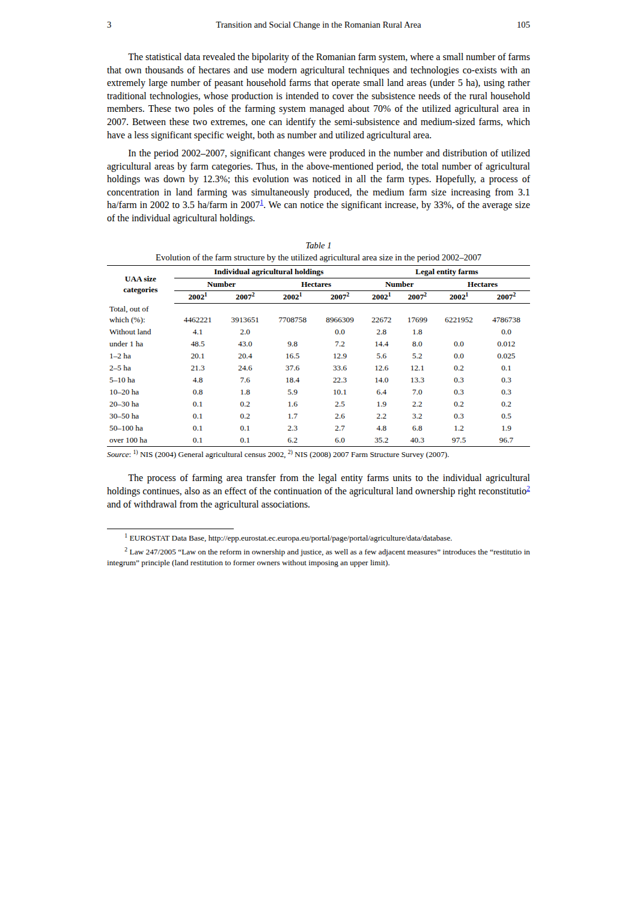3
Transition and Social Change in the Romanian Rural Area
105
The statistical data revealed the bipolarity of the Romanian farm system, where a small number of farms that own thousands of hectares and use modern agricultural techniques and technologies co-exists with an extremely large number of peasant household farms that operate small land areas (under 5 ha), using rather traditional technologies, whose production is intended to cover the subsistence needs of the rural household members. These two poles of the farming system managed about 70% of the utilized agricultural area in 2007. Between these two extremes, one can identify the semi-subsistence and medium-sized farms, which have a less significant specific weight, both as number and utilized agricultural area.
In the period 2002–2007, significant changes were produced in the number and distribution of utilized agricultural areas by farm categories. Thus, in the above-mentioned period, the total number of agricultural holdings was down by 12.3%; this evolution was noticed in all the farm types. Hopefully, a process of concentration in land farming was simultaneously produced, the medium farm size increasing from 3.1 ha/farm in 2002 to 3.5 ha/farm in 20071. We can notice the significant increase, by 33%, of the average size of the individual agricultural holdings.
Table 1 Evolution of the farm structure by the utilized agricultural area size in the period 2002–2007
| UAA size categories | Individual agricultural holdings | Legal entity farms |
| --- | --- | --- |
| Number | Hectares | Number | Hectares |
| 2002 1 | 2007 2 | 2002 1 | 2007 2 | 2002 1 | 2007 2 | 2002 1 | 2007 2 |
| Total, out of which (%): | 4462221 | 3913651 | 7708758 | 8966309 | 22672 | 17699 | 6221952 | 4786738 |
| Without land | 4.1 | 2.0 | | 0.0 | 2.8 | 1.8 | | 0.0 |
| under 1 ha | 48.5 | 43.0 | 9.8 | 7.2 | 14.4 | 8.0 | 0.0 | 0.012 |
| 1–2 ha | 20.1 | 20.4 | 16.5 | 12.9 | 5.6 | 5.2 | 0.0 | 0.025 |
| 2–5 ha | 21.3 | 24.6 | 37.6 | 33.6 | 12.6 | 12.1 | 0.2 | 0.1 |
| 5–10 ha | 4.8 | 7.6 | 18.4 | 22.3 | 14.0 | 13.3 | 0.3 | 0.3 |
| 10–20 ha | 0.8 | 1.8 | 5.9 | 10.1 | 6.4 | 7.0 | 0.3 | 0.3 |
| 20–30 ha | 0.1 | 0.2 | 1.6 | 2.5 | 1.9 | 2.2 | 0.2 | 0.2 |
| 30–50 ha | 0.1 | 0.2 | 1.7 | 2.6 | 2.2 | 3.2 | 0.3 | 0.5 |
| 50–100 ha | 0.1 | 0.1 | 2.3 | 2.7 | 4.8 | 6.8 | 1.2 | 1.9 |
| over 100 ha | 0.1 | 0.1 | 6.2 | 6.0 | 35.2 | 40.3 | 97.5 | 96.7 |
Source: 1) NIS (2004) General agricultural census 2002, 2) NIS (2008) 2007 Farm Structure Survey (2007).
The process of farming area transfer from the legal entity farms units to the individual agricultural holdings continues, also as an effect of the continuation of the agricultural land ownership right reconstitutio2 and of withdrawal from the agricultural associations.
1 EUROSTAT Data Base, http://epp.eurostat.ec.europa.eu/portal/page/portal/agriculture/data/database.
2 Law 247/2005 “Law on the reform in ownership and justice, as well as a few adjacent measures” introduces the “restitutio in integrum” principle (land restitution to former owners without imposing an upper limit).